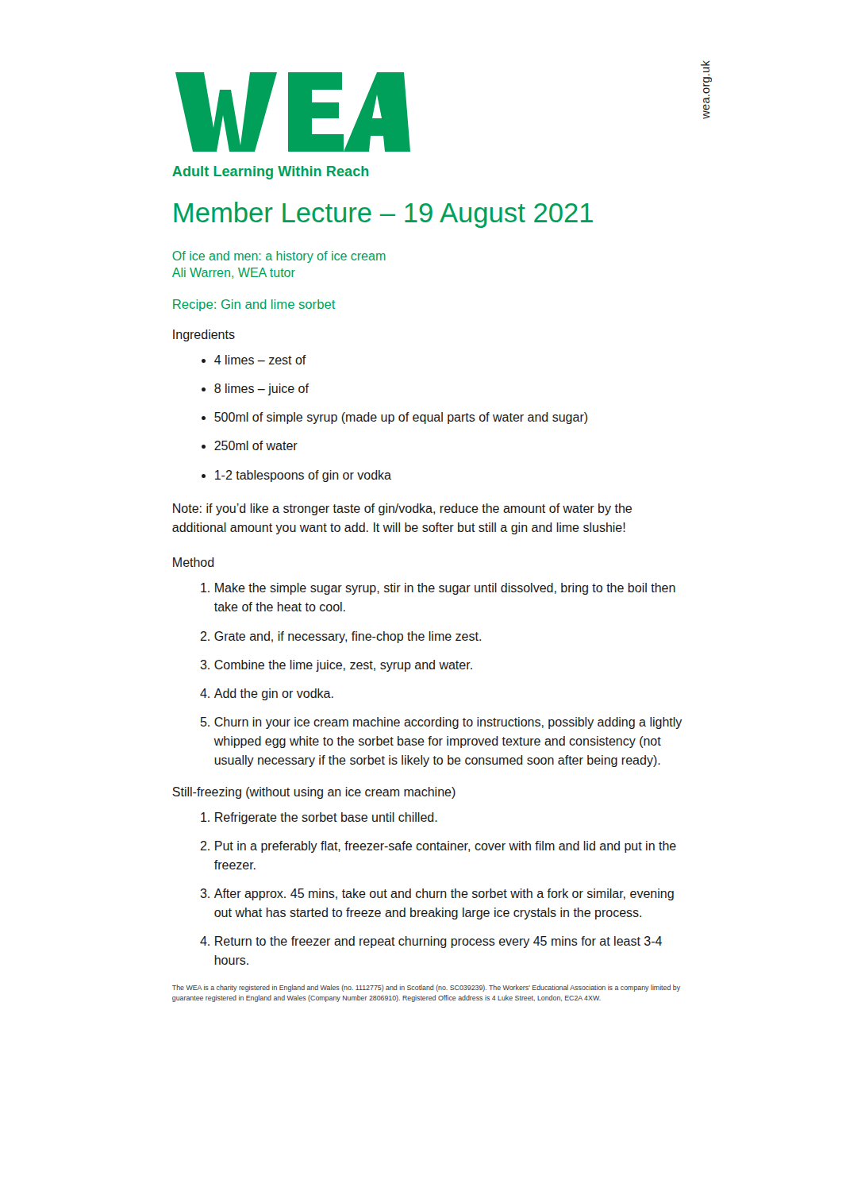wea.org.uk
Adult Learning Within Reach
Member Lecture – 19 August 2021
Of ice and men: a history of ice cream
Ali Warren, WEA tutor
Recipe: Gin and lime sorbet
Ingredients
4 limes – zest of
8 limes – juice of
500ml of simple syrup (made up of equal parts of water and sugar)
250ml of water
1-2 tablespoons of gin or vodka
Note: if you’d like a stronger taste of gin/vodka, reduce the amount of water by the additional amount you want to add. It will be softer but still a gin and lime slushie!
Method
Make the simple sugar syrup, stir in the sugar until dissolved, bring to the boil then take of the heat to cool.
Grate and, if necessary, fine-chop the lime zest.
Combine the lime juice, zest, syrup and water.
Add the gin or vodka.
Churn in your ice cream machine according to instructions, possibly adding a lightly whipped egg white to the sorbet base for improved texture and consistency (not usually necessary if the sorbet is likely to be consumed soon after being ready).
Still-freezing (without using an ice cream machine)
Refrigerate the sorbet base until chilled.
Put in a preferably flat, freezer-safe container, cover with film and lid and put in the freezer.
After approx. 45 mins, take out and churn the sorbet with a fork or similar, evening out what has started to freeze and breaking large ice crystals in the process.
Return to the freezer and repeat churning process every 45 mins for at least 3-4 hours.
The WEA is a charity registered in England and Wales (no. 1112775) and in Scotland (no. SC039239). The Workers' Educational Association is a company limited by guarantee registered in England and Wales (Company Number 2806910). Registered Office address is 4 Luke Street, London, EC2A 4XW.